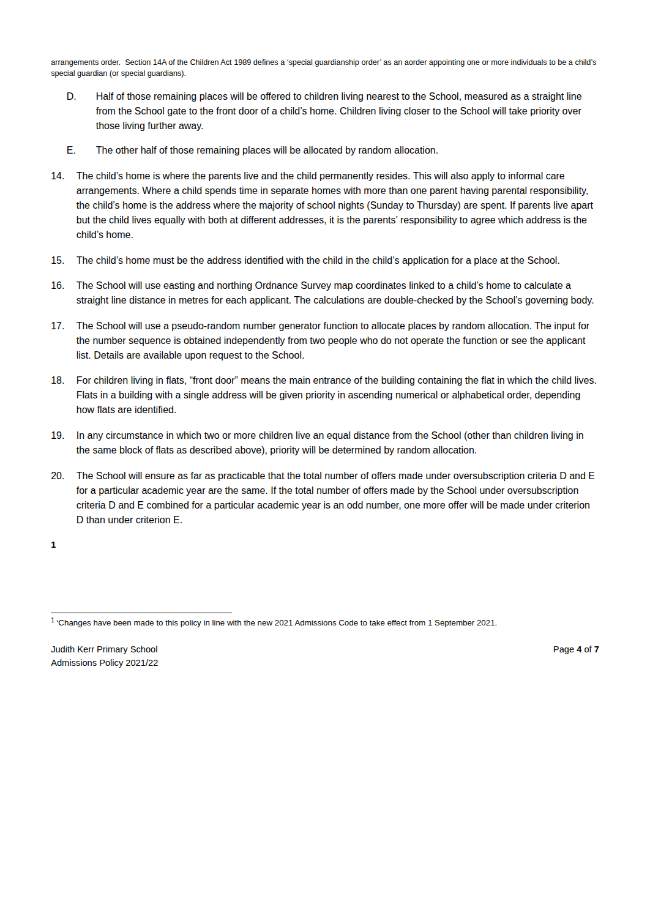arrangements order. Section 14A of the Children Act 1989 defines a ‘special guardianship order’ as an aorder appointing one or more individuals to be a child’s special guardian (or special guardians).
D. Half of those remaining places will be offered to children living nearest to the School, measured as a straight line from the School gate to the front door of a child’s home. Children living closer to the School will take priority over those living further away.
E. The other half of those remaining places will be allocated by random allocation.
14. The child’s home is where the parents live and the child permanently resides. This will also apply to informal care arrangements. Where a child spends time in separate homes with more than one parent having parental responsibility, the child’s home is the address where the majority of school nights (Sunday to Thursday) are spent. If parents live apart but the child lives equally with both at different addresses, it is the parents’ responsibility to agree which address is the child’s home.
15. The child’s home must be the address identified with the child in the child’s application for a place at the School.
16. The School will use easting and northing Ordnance Survey map coordinates linked to a child’s home to calculate a straight line distance in metres for each applicant. The calculations are double-checked by the School’s governing body.
17. The School will use a pseudo-random number generator function to allocate places by random allocation. The input for the number sequence is obtained independently from two people who do not operate the function or see the applicant list. Details are available upon request to the School.
18. For children living in flats, “front door” means the main entrance of the building containing the flat in which the child lives. Flats in a building with a single address will be given priority in ascending numerical or alphabetical order, depending how flats are identified.
19. In any circumstance in which two or more children live an equal distance from the School (other than children living in the same block of flats as described above), priority will be determined by random allocation.
20. The School will ensure as far as practicable that the total number of offers made under oversubscription criteria D and E for a particular academic year are the same. If the total number of offers made by the School under oversubscription criteria D and E combined for a particular academic year is an odd number, one more offer will be made under criterion D than under criterion E.
1
1 ‘Changes have been made to this policy in line with the new 2021 Admissions Code to take effect from 1 September 2021.
Judith Kerr Primary School
Admissions Policy 2021/22
Page 4 of 7